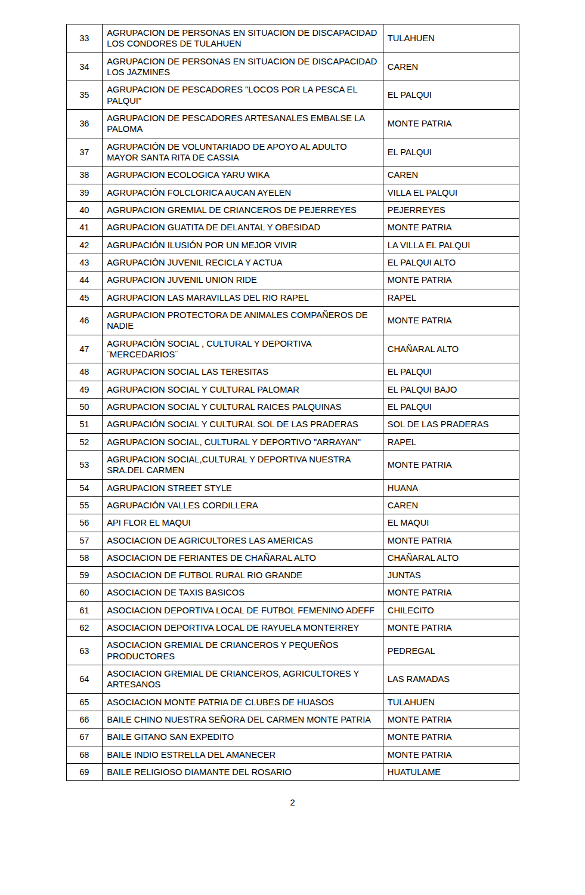| 33 | AGRUPACION DE PERSONAS EN SITUACION DE DISCAPACIDAD LOS CONDORES DE TULAHUEN | TULAHUEN |
| 34 | AGRUPACION DE PERSONAS EN SITUACION DE DISCAPACIDAD LOS JAZMINES | CAREN |
| 35 | AGRUPACION DE PESCADORES "LOCOS POR LA PESCA EL PALQUI" | EL PALQUI |
| 36 | AGRUPACION DE PESCADORES ARTESANALES EMBALSE LA PALOMA | MONTE PATRIA |
| 37 | AGRUPACIÓN DE VOLUNTARIADO DE APOYO AL ADULTO MAYOR SANTA RITA DE CASSIA | EL PALQUI |
| 38 | AGRUPACION ECOLOGICA YARU WIKA | CAREN |
| 39 | AGRUPACIÓN FOLCLORICA AUCAN AYELEN | VILLA EL PALQUI |
| 40 | AGRUPACION GREMIAL DE CRIANCEROS DE PEJERREYES | PEJERREYES |
| 41 | AGRUPACION GUATITA DE DELANTAL Y OBESIDAD | MONTE PATRIA |
| 42 | AGRUPACIÓN ILUSIÓN POR UN MEJOR VIVIR | LA VILLA EL PALQUI |
| 43 | AGRUPACIÓN JUVENIL RECICLA Y ACTUA | EL PALQUI ALTO |
| 44 | AGRUPACION JUVENIL UNION RIDE | MONTE PATRIA |
| 45 | AGRUPACION LAS MARAVILLAS DEL RIO RAPEL | RAPEL |
| 46 | AGRUPACION PROTECTORA DE ANIMALES COMPAÑEROS DE NADIE | MONTE PATRIA |
| 47 | AGRUPACIÓN SOCIAL , CULTURAL Y DEPORTIVA ¨MERCEDARIOS¨ | CHAÑARAL ALTO |
| 48 | AGRUPACION SOCIAL LAS TERESITAS | EL PALQUI |
| 49 | AGRUPACION SOCIAL Y CULTURAL PALOMAR | EL PALQUI BAJO |
| 50 | AGRUPACION SOCIAL Y CULTURAL RAICES PALQUINAS | EL PALQUI |
| 51 | AGRUPACIÓN SOCIAL Y CULTURAL SOL DE LAS PRADERAS | SOL DE LAS PRADERAS |
| 52 | AGRUPACION SOCIAL, CULTURAL Y DEPORTIVO "ARRAYAN" | RAPEL |
| 53 | AGRUPACION SOCIAL,CULTURAL Y DEPORTIVA NUESTRA SRA.DEL CARMEN | MONTE PATRIA |
| 54 | AGRUPACION STREET STYLE | HUANA |
| 55 | AGRUPACIÓN VALLES CORDILLERA | CAREN |
| 56 | API FLOR EL MAQUI | EL MAQUI |
| 57 | ASOCIACION DE AGRICULTORES LAS AMERICAS | MONTE PATRIA |
| 58 | ASOCIACION DE FERIANTES DE CHAÑARAL ALTO | CHAÑARAL ALTO |
| 59 | ASOCIACION DE FUTBOL RURAL RIO GRANDE | JUNTAS |
| 60 | ASOCIACION DE TAXIS BASICOS | MONTE PATRIA |
| 61 | ASOCIACION DEPORTIVA LOCAL DE FUTBOL FEMENINO ADEFF | CHILECITO |
| 62 | ASOCIACION DEPORTIVA LOCAL DE RAYUELA MONTERREY | MONTE PATRIA |
| 63 | ASOCIACION GREMIAL DE CRIANCEROS Y PEQUEÑOS PRODUCTORES | PEDREGAL |
| 64 | ASOCIACION GREMIAL DE CRIANCEROS, AGRICULTORES Y ARTESANOS | LAS RAMADAS |
| 65 | ASOCIACION MONTE PATRIA DE CLUBES DE HUASOS | TULAHUEN |
| 66 | BAILE CHINO NUESTRA SEÑORA DEL CARMEN MONTE PATRIA | MONTE PATRIA |
| 67 | BAILE GITANO SAN EXPEDITO | MONTE PATRIA |
| 68 | BAILE INDIO ESTRELLA DEL AMANECER | MONTE PATRIA |
| 69 | BAILE RELIGIOSO DIAMANTE DEL ROSARIO | HUATULAME |
2